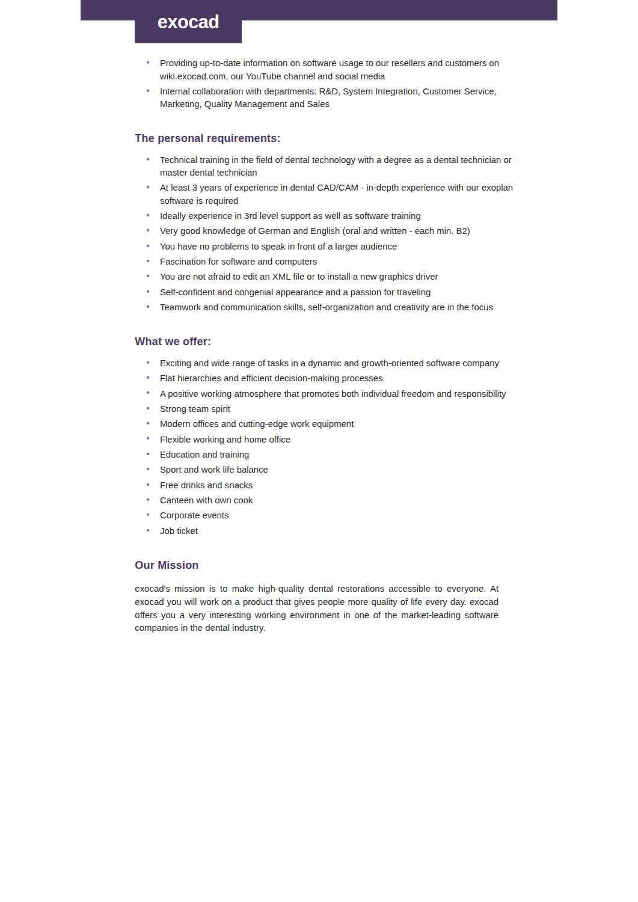exocad
Providing up-to-date information on software usage to our resellers and customers on wiki.exocad.com, our YouTube channel and social media
Internal collaboration with departments: R&D, System Integration, Customer Service, Marketing, Quality Management and Sales
The personal requirements:
Technical training in the field of dental technology with a degree as a dental technician or master dental technician
At least 3 years of experience in dental CAD/CAM - in-depth experience with our exoplan software is required
Ideally experience in 3rd level support as well as software training
Very good knowledge of German and English (oral and written - each min. B2)
You have no problems to speak in front of a larger audience
Fascination for software and computers
You are not afraid to edit an XML file or to install a new graphics driver
Self-confident and congenial appearance and a passion for traveling
Teamwork and communication skills, self-organization and creativity are in the focus
What we offer:
Exciting and wide range of tasks in a dynamic and growth-oriented software company
Flat hierarchies and efficient decision-making processes
A positive working atmosphere that promotes both individual freedom and responsibility
Strong team spirit
Modern offices and cutting-edge work equipment
Flexible working and home office
Education and training
Sport and work life balance
Free drinks and snacks
Canteen with own cook
Corporate events
Job ticket
Our Mission
exocad's mission is to make high-quality dental restorations accessible to everyone. At exocad you will work on a product that gives people more quality of life every day. exocad offers you a very interesting working environment in one of the market-leading software companies in the dental industry.